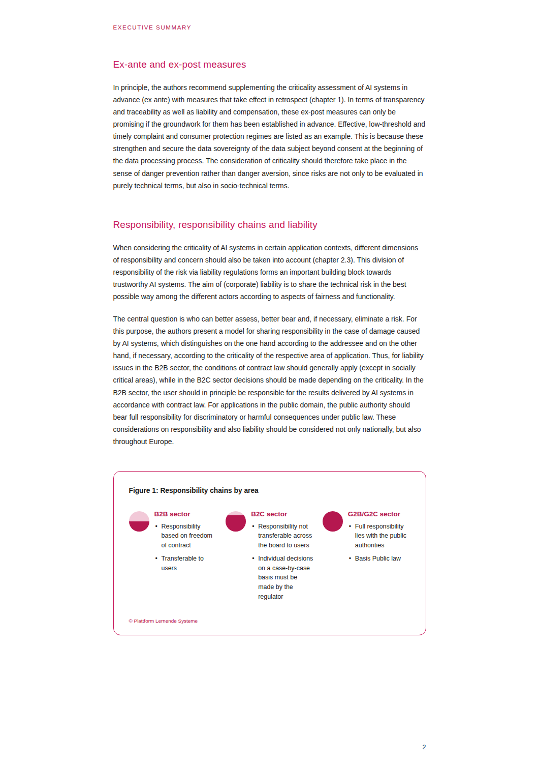Executive Summary
Ex-ante and ex-post measures
In principle, the authors recommend supplementing the criticality assessment of AI systems in advance (ex ante) with measures that take effect in retrospect (chapter 1). In terms of transparency and traceability as well as liability and compensation, these ex-post measures can only be promising if the groundwork for them has been established in advance. Effective, low-threshold and timely complaint and consumer protection regimes are listed as an example. This is because these strengthen and secure the data sovereignty of the data subject beyond consent at the beginning of the data processing process. The consideration of criticality should therefore take place in the sense of danger prevention rather than danger aversion, since risks are not only to be evaluated in purely technical terms, but also in socio-technical terms.
Responsibility, responsibility chains and liability
When considering the criticality of AI systems in certain application contexts, different dimensions of responsibility and concern should also be taken into account (chapter 2.3). This division of responsibility of the risk via liability regulations forms an important building block towards trustworthy AI systems. The aim of (corporate) liability is to share the technical risk in the best possible way among the different actors according to aspects of fairness and functionality.
The central question is who can better assess, better bear and, if necessary, eliminate a risk. For this purpose, the authors present a model for sharing responsibility in the case of damage caused by AI systems, which distinguishes on the one hand according to the addressee and on the other hand, if necessary, according to the criticality of the respective area of application. Thus, for liability issues in the B2B sector, the conditions of contract law should generally apply (except in socially critical areas), while in the B2C sector decisions should be made depending on the criticality. In the B2B sector, the user should in principle be responsible for the results delivered by AI systems in accordance with contract law. For applications in the public domain, the public authority should bear full responsibility for discriminatory or harmful consequences under public law. These considerations on responsibility and also liability should be considered not only nationally, but also throughout Europe.
Figure 1: Responsibility chains by area
B2B sector
Responsibility based on freedom of contract
Transferable to users
B2C sector
Responsibility not transferable across the board to users
Individual decisions on a case-by-case basis must be made by the regulator
G2B/G2C sector
Full responsibility lies with the public authorities
Basis Public law
© Plattform Lernende Systeme
2